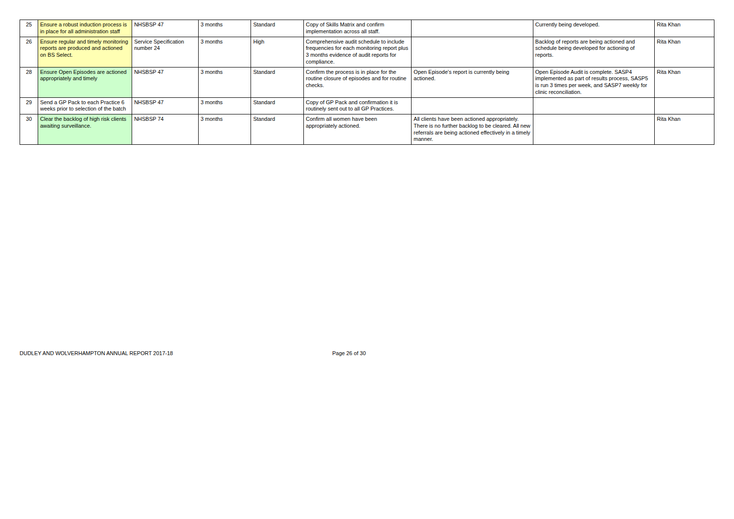| 25 | Ensure a robust induction process is in place for all administration staff | NHSBSP 47 | 3 months | Standard | Copy of Skills Matrix and confirm implementation across all staff. | | Currently being developed. | Rita Khan |
| 26 | Ensure regular and timely monitoring reports are produced and actioned on BS Select. | Service Specification number 24 | 3 months | High | Comprehensive audit schedule to include frequencies for each monitoring report plus 3 months evidence of audit reports for compliance. | | Backlog of reports are being actioned and schedule being developed for actioning of reports. | Rita Khan |
| 28 | Ensure Open Episodes are actioned appropriately and timely | NHSBSP 47 | 3 months | Standard | Confirm the process is in place for the routine closure of episodes and for routine checks. | Open Episode's report is currently being actioned. | Open Episode Audit is complete. SASP4 implemented as part of results process, SASP5 is run 3 times per week, and SASP7 weekly for clinic reconciliation. | Rita Khan |
| 29 | Send a GP Pack to each Practice 6 weeks prior to selection of the batch | NHSBSP 47 | 3 months | Standard | Copy of GP Pack and confirmation it is routinely sent out to all GP Practices. | | | |
| 30 | Clear the backlog of high risk clients awaiting surveillance. | NHSBSP 74 | 3 months | Standard | Confirm all women have been appropriately actioned. | All clients have been actioned appropriately. There is no further backlog to be cleared. All new referrals are being actioned effectively in a timely manner. | | Rita Khan |
DUDLEY AND WOLVERHAMPTON ANNUAL REPORT 2017-18
Page 26 of 30